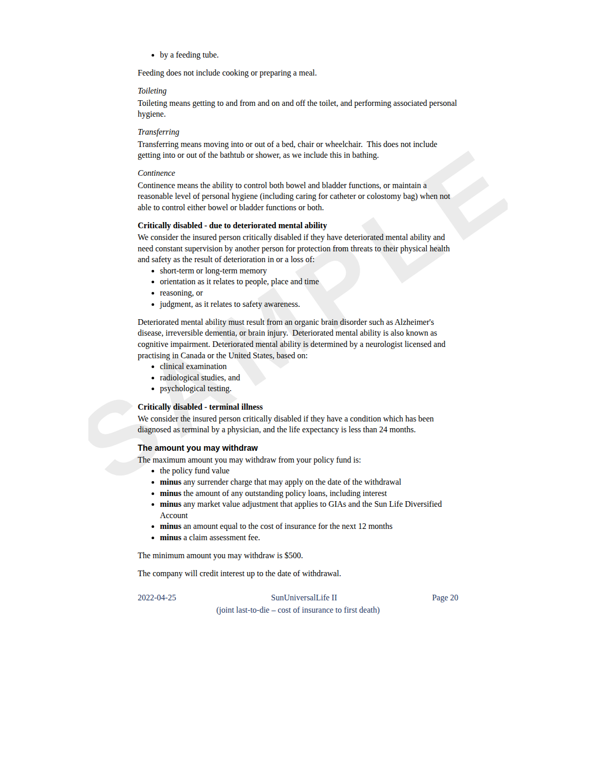SAMPLE
by a feeding tube.
Feeding does not include cooking or preparing a meal.
Toileting
Toileting means getting to and from and on and off the toilet, and performing associated personal hygiene.
Transferring
Transferring means moving into or out of a bed, chair or wheelchair. This does not include getting into or out of the bathtub or shower, as we include this in bathing.
Continence
Continence means the ability to control both bowel and bladder functions, or maintain a reasonable level of personal hygiene (including caring for catheter or colostomy bag) when not able to control either bowel or bladder functions or both.
Critically disabled - due to deteriorated mental ability
We consider the insured person critically disabled if they have deteriorated mental ability and need constant supervision by another person for protection from threats to their physical health and safety as the result of deterioration in or a loss of:
short-term or long-term memory
orientation as it relates to people, place and time
reasoning, or
judgment, as it relates to safety awareness.
Deteriorated mental ability must result from an organic brain disorder such as Alzheimer's disease, irreversible dementia, or brain injury. Deteriorated mental ability is also known as cognitive impairment. Deteriorated mental ability is determined by a neurologist licensed and practising in Canada or the United States, based on:
clinical examination
radiological studies, and
psychological testing.
Critically disabled - terminal illness
We consider the insured person critically disabled if they have a condition which has been diagnosed as terminal by a physician, and the life expectancy is less than 24 months.
The amount you may withdraw
The maximum amount you may withdraw from your policy fund is:
the policy fund value
minus any surrender charge that may apply on the date of the withdrawal
minus the amount of any outstanding policy loans, including interest
minus any market value adjustment that applies to GIAs and the Sun Life Diversified Account
minus an amount equal to the cost of insurance for the next 12 months
minus a claim assessment fee.
The minimum amount you may withdraw is $500.
The company will credit interest up to the date of withdrawal.
2022-04-25
SunUniversalLife II
Page 20
(joint last-to-die – cost of insurance to first death)